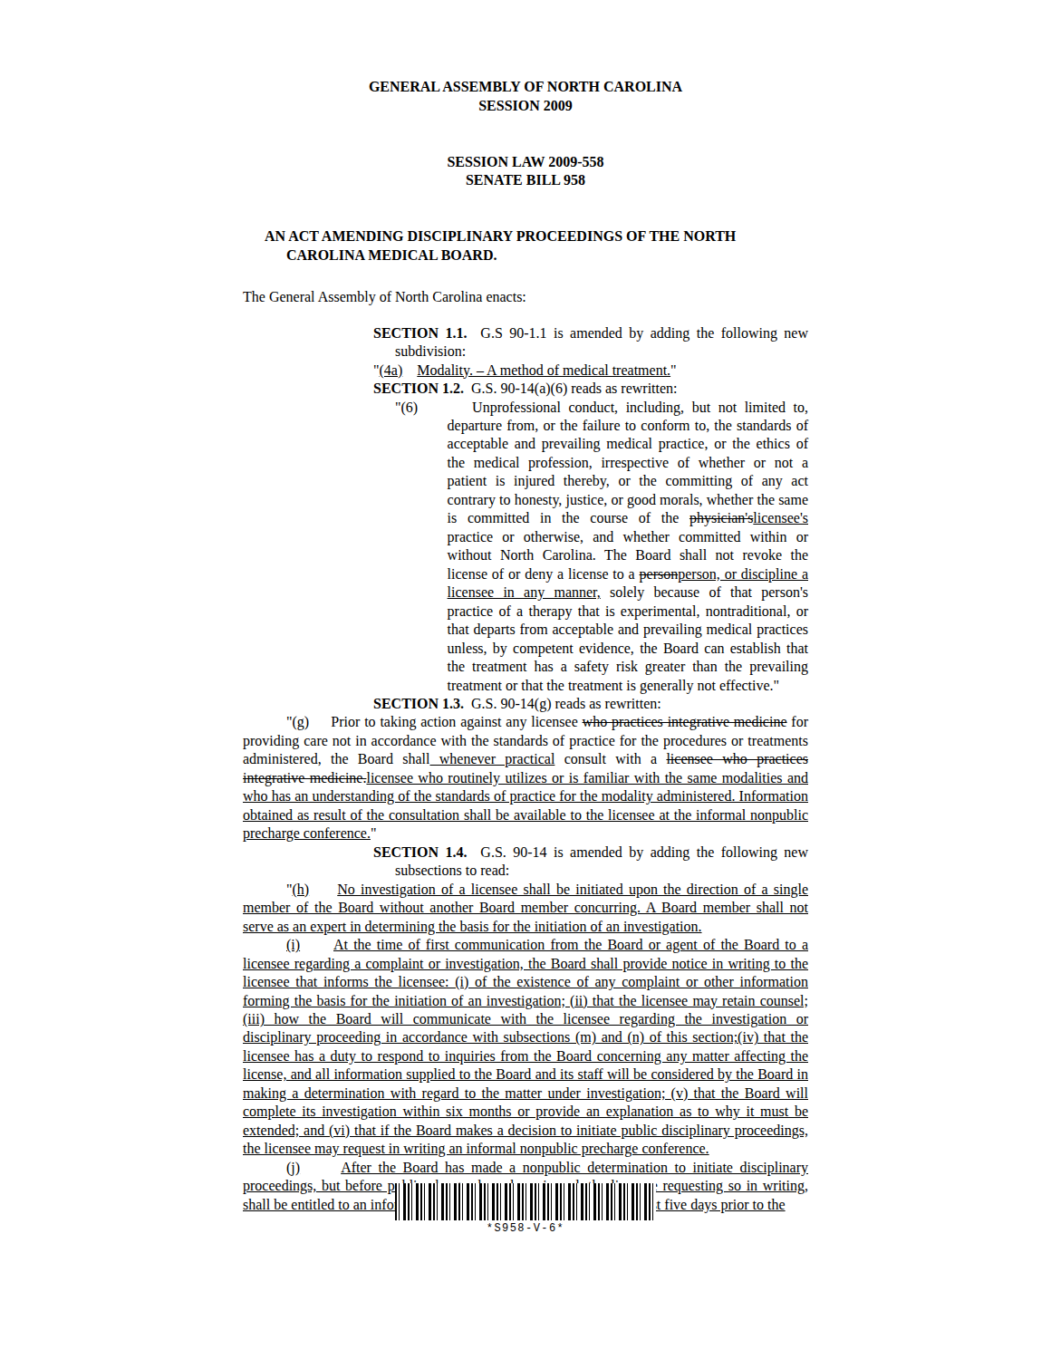GENERAL ASSEMBLY OF NORTH CAROLINA
SESSION 2009
SESSION LAW 2009-558
SENATE BILL 958
AN ACT AMENDING DISCIPLINARY PROCEEDINGS OF THE NORTH CAROLINA MEDICAL BOARD.
The General Assembly of North Carolina enacts:
SECTION 1.1. G.S 90-1.1 is amended by adding the following new subdivision:
"(4a) Modality. – A method of medical treatment."
SECTION 1.2. G.S. 90-14(a)(6) reads as rewritten:
"(6) Unprofessional conduct, including, but not limited to, departure from, or the failure to conform to, the standards of acceptable and prevailing medical practice, or the ethics of the medical profession, irrespective of whether or not a patient is injured thereby, or the committing of any act contrary to honesty, justice, or good morals, whether the same is committed in the course of the physician's licensee's practice or otherwise, and whether committed within or without North Carolina. The Board shall not revoke the license of or deny a license to a person person, or discipline a licensee in any manner, solely because of that person's practice of a therapy that is experimental, nontraditional, or that departs from acceptable and prevailing medical practices unless, by competent evidence, the Board can establish that the treatment has a safety risk greater than the prevailing treatment or that the treatment is generally not effective."
SECTION 1.3. G.S. 90-14(g) reads as rewritten:
"(g) Prior to taking action against any licensee who practices integrative medicine for providing care not in accordance with the standards of practice for the procedures or treatments administered, the Board shall whenever practical consult with a licensee who practices integrative medicine. licensee who routinely utilizes or is familiar with the same modalities and who has an understanding of the standards of practice for the modality administered. Information obtained as result of the consultation shall be available to the licensee at the informal nonpublic precharge conference."
SECTION 1.4. G.S. 90-14 is amended by adding the following new subsections to read:
"(h) No investigation of a licensee shall be initiated upon the direction of a single member of the Board without another Board member concurring. A Board member shall not serve as an expert in determining the basis for the initiation of an investigation.
(i) At the time of first communication from the Board or agent of the Board to a licensee regarding a complaint or investigation, the Board shall provide notice in writing to the licensee that informs the licensee: (i) of the existence of any complaint or other information forming the basis for the initiation of an investigation; (ii) that the licensee may retain counsel; (iii) how the Board will communicate with the licensee regarding the investigation or disciplinary proceeding in accordance with subsections (m) and (n) of this section;(iv) that the licensee has a duty to respond to inquiries from the Board concerning any matter affecting the license, and all information supplied to the Board and its staff will be considered by the Board in making a determination with regard to the matter under investigation; (v) that the Board will complete its investigation within six months or provide an explanation as to why it must be extended; and (vi) that if the Board makes a decision to initiate public disciplinary proceedings, the licensee may request in writing an informal nonpublic precharge conference.
(j) After the Board has made a nonpublic determination to initiate disciplinary proceedings, but before public charges have been issued, the licensee requesting so in writing, shall be entitled to an informal nonpublic precharge conference. At least five days prior to the
*S958-V-6*